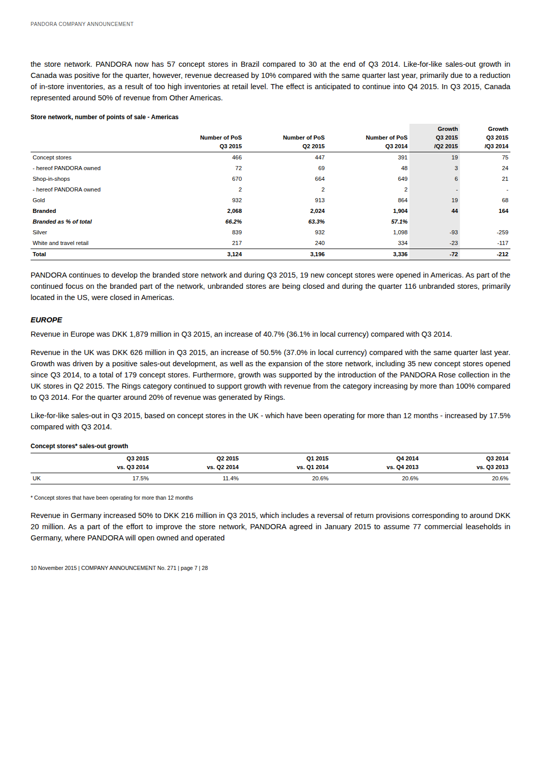PANDORA COMPANY ANNOUNCEMENT
the store network. PANDORA now has 57 concept stores in Brazil compared to 30 at the end of Q3 2014. Like-for-like sales-out growth in Canada was positive for the quarter, however, revenue decreased by 10% compared with the same quarter last year, primarily due to a reduction of in-store inventories, as a result of too high inventories at retail level. The effect is anticipated to continue into Q4 2015. In Q3 2015, Canada represented around 50% of revenue from Other Americas.
Store network, number of points of sale - Americas
| | Number of PoS Q3 2015 | Number of PoS Q2 2015 | Number of PoS Q3 2014 | Growth Q3 2015 /Q2 2015 | Growth Q3 2015 /Q3 2014 |
| --- | --- | --- | --- | --- | --- |
| Concept stores | 466 | 447 | 391 | 19 | 75 |
| - hereof PANDORA owned | 72 | 69 | 48 | 3 | 24 |
| Shop-in-shops | 670 | 664 | 649 | 6 | 21 |
| - hereof PANDORA owned | 2 | 2 | 2 | - | - |
| Gold | 932 | 913 | 864 | 19 | 68 |
| Branded | 2,068 | 2,024 | 1,904 | 44 | 164 |
| Branded as % of total | 66.2% | 63.3% | 57.1% | | |
| Silver | 839 | 932 | 1,098 | -93 | -259 |
| White and travel retail | 217 | 240 | 334 | -23 | -117 |
| Total | 3,124 | 3,196 | 3,336 | -72 | -212 |
PANDORA continues to develop the branded store network and during Q3 2015, 19 new concept stores were opened in Americas. As part of the continued focus on the branded part of the network, unbranded stores are being closed and during the quarter 116 unbranded stores, primarily located in the US, were closed in Americas.
EUROPE
Revenue in Europe was DKK 1,879 million in Q3 2015, an increase of 40.7% (36.1% in local currency) compared with Q3 2014.
Revenue in the UK was DKK 626 million in Q3 2015, an increase of 50.5% (37.0% in local currency) compared with the same quarter last year. Growth was driven by a positive sales-out development, as well as the expansion of the store network, including 35 new concept stores opened since Q3 2014, to a total of 179 concept stores. Furthermore, growth was supported by the introduction of the PANDORA Rose collection in the UK stores in Q2 2015. The Rings category continued to support growth with revenue from the category increasing by more than 100% compared to Q3 2014. For the quarter around 20% of revenue was generated by Rings.
Like-for-like sales-out in Q3 2015, based on concept stores in the UK - which have been operating for more than 12 months - increased by 17.5% compared with Q3 2014.
Concept stores* sales-out growth
| | Q3 2015 vs. Q3 2014 | Q2 2015 vs. Q2 2014 | Q1 2015 vs. Q1 2014 | Q4 2014 vs. Q4 2013 | Q3 2014 vs. Q3 2013 |
| --- | --- | --- | --- | --- | --- |
| UK | 17.5% | 11.4% | 20.6% | 20.6% | 20.6% |
* Concept stores that have been operating for more than 12 months
Revenue in Germany increased 50% to DKK 216 million in Q3 2015, which includes a reversal of return provisions corresponding to around DKK 20 million. As a part of the effort to improve the store network, PANDORA agreed in January 2015 to assume 77 commercial leaseholds in Germany, where PANDORA will open owned and operated
10 November 2015 | COMPANY ANNOUNCEMENT No. 271 | page 7 | 28